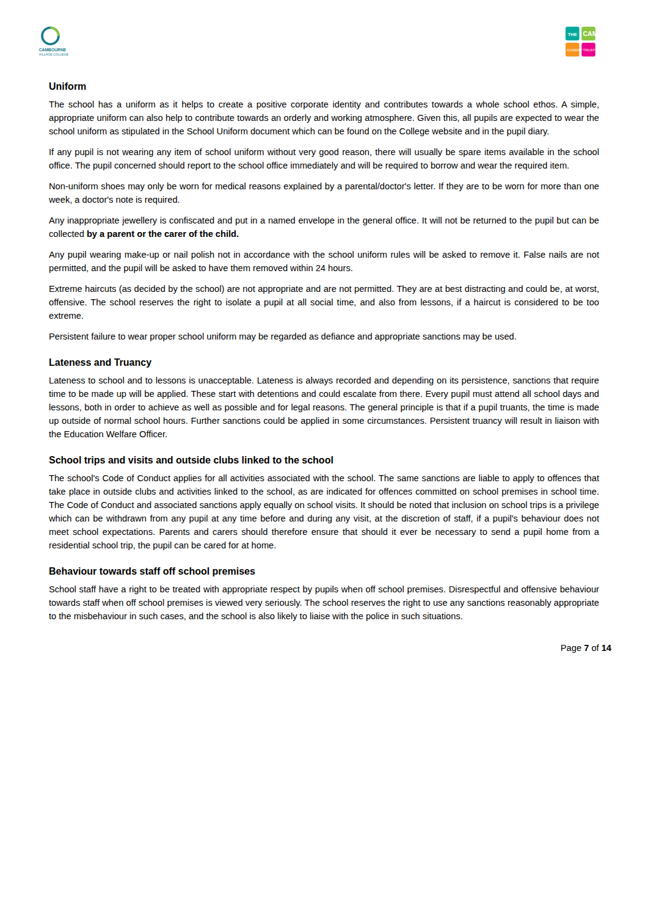CAMBOURNE VILLAGE COLLEGE
THE CAM ACADEMY TRUST
Uniform
The school has a uniform as it helps to create a positive corporate identity and contributes towards a whole school ethos. A simple, appropriate uniform can also help to contribute towards an orderly and working atmosphere. Given this, all pupils are expected to wear the school uniform as stipulated in the School Uniform document which can be found on the College website and in the pupil diary.
If any pupil is not wearing any item of school uniform without very good reason, there will usually be spare items available in the school office. The pupil concerned should report to the school office immediately and will be required to borrow and wear the required item.
Non-uniform shoes may only be worn for medical reasons explained by a parental/doctor's letter. If they are to be worn for more than one week, a doctor's note is required.
Any inappropriate jewellery is confiscated and put in a named envelope in the general office. It will not be returned to the pupil but can be collected by a parent or the carer of the child.
Any pupil wearing make-up or nail polish not in accordance with the school uniform rules will be asked to remove it. False nails are not permitted, and the pupil will be asked to have them removed within 24 hours.
Extreme haircuts (as decided by the school) are not appropriate and are not permitted. They are at best distracting and could be, at worst, offensive. The school reserves the right to isolate a pupil at all social time, and also from lessons, if a haircut is considered to be too extreme.
Persistent failure to wear proper school uniform may be regarded as defiance and appropriate sanctions may be used.
Lateness and Truancy
Lateness to school and to lessons is unacceptable. Lateness is always recorded and depending on its persistence, sanctions that require time to be made up will be applied. These start with detentions and could escalate from there. Every pupil must attend all school days and lessons, both in order to achieve as well as possible and for legal reasons. The general principle is that if a pupil truants, the time is made up outside of normal school hours. Further sanctions could be applied in some circumstances. Persistent truancy will result in liaison with the Education Welfare Officer.
School trips and visits and outside clubs linked to the school
The school's Code of Conduct applies for all activities associated with the school. The same sanctions are liable to apply to offences that take place in outside clubs and activities linked to the school, as are indicated for offences committed on school premises in school time. The Code of Conduct and associated sanctions apply equally on school visits. It should be noted that inclusion on school trips is a privilege which can be withdrawn from any pupil at any time before and during any visit, at the discretion of staff, if a pupil's behaviour does not meet school expectations. Parents and carers should therefore ensure that should it ever be necessary to send a pupil home from a residential school trip, the pupil can be cared for at home.
Behaviour towards staff off school premises
School staff have a right to be treated with appropriate respect by pupils when off school premises. Disrespectful and offensive behaviour towards staff when off school premises is viewed very seriously. The school reserves the right to use any sanctions reasonably appropriate to the misbehaviour in such cases, and the school is also likely to liaise with the police in such situations.
Page 7 of 14